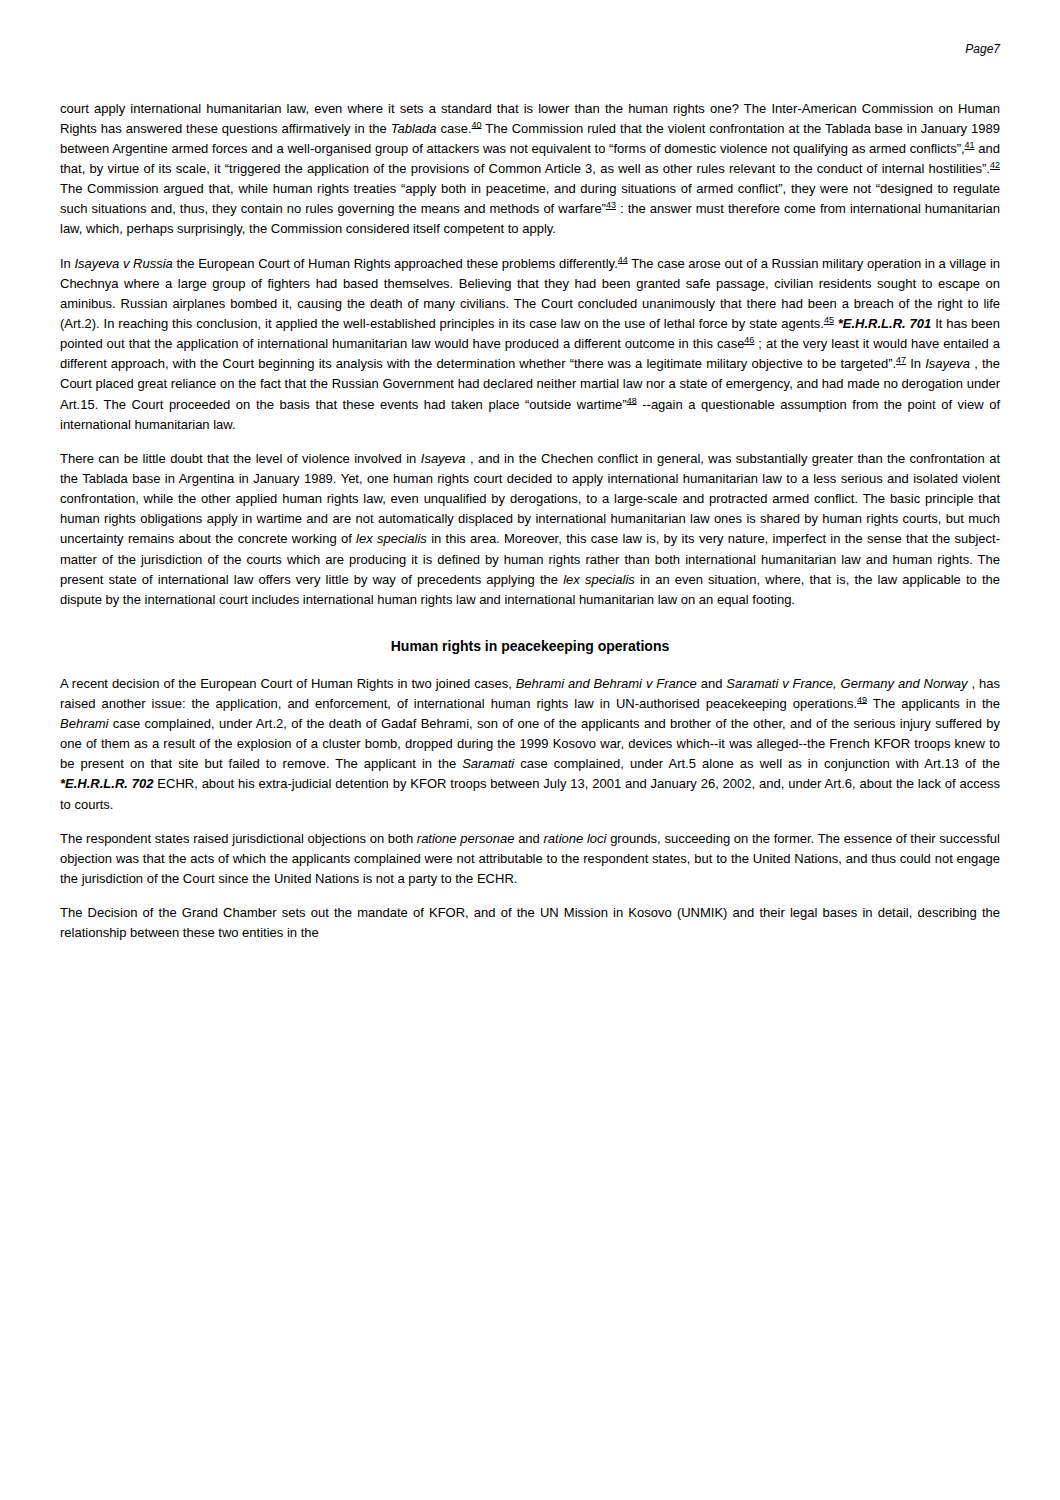Page7
court apply international humanitarian law, even where it sets a standard that is lower than the human rights one? The Inter-American Commission on Human Rights has answered these questions affirmatively in the Tablada case.40 The Commission ruled that the violent confrontation at the Tablada base in January 1989 between Argentine armed forces and a well-organised group of attackers was not equivalent to “forms of domestic violence not qualifying as armed conflicts”,41 and that, by virtue of its scale, it “triggered the application of the provisions of Common Article 3, as well as other rules relevant to the conduct of internal hostilities”.42 The Commission argued that, while human rights treaties “apply both in peacetime, and during situations of armed conflict”, they were not “designed to regulate such situations and, thus, they contain no rules governing the means and methods of warfare”43 : the answer must therefore come from international humanitarian law, which, perhaps surprisingly, the Commission considered itself competent to apply.
In Isayeva v Russia the European Court of Human Rights approached these problems differently.44 The case arose out of a Russian military operation in a village in Chechnya where a large group of fighters had based themselves. Believing that they had been granted safe passage, civilian residents sought to escape on aminibus. Russian airplanes bombed it, causing the death of many civilians. The Court concluded unanimously that there had been a breach of the right to life (Art.2). In reaching this conclusion, it applied the well-established principles in its case law on the use of lethal force by state agents.45 *E.H.R.L.R. 701 It has been pointed out that the application of international humanitarian law would have produced a different outcome in this case46 ; at the very least it would have entailed a different approach, with the Court beginning its analysis with the determination whether “there was a legitimate military objective to be targeted”.47 In Isayeva , the Court placed great reliance on the fact that the Russian Government had declared neither martial law nor a state of emergency, and had made no derogation under Art.15. The Court proceeded on the basis that these events had taken place “outside wartime”48 --again a questionable assumption from the point of view of international humanitarian law.
There can be little doubt that the level of violence involved in Isayeva , and in the Chechen conflict in general, was substantially greater than the confrontation at the Tablada base in Argentina in January 1989. Yet, one human rights court decided to apply international humanitarian law to a less serious and isolated violent confrontation, while the other applied human rights law, even unqualified by derogations, to a large-scale and protracted armed conflict. The basic principle that human rights obligations apply in wartime and are not automatically displaced by international humanitarian law ones is shared by human rights courts, but much uncertainty remains about the concrete working of lex specialis in this area. Moreover, this case law is, by its very nature, imperfect in the sense that the subject-matter of the jurisdiction of the courts which are producing it is defined by human rights rather than both international humanitarian law and human rights. The present state of international law offers very little by way of precedents applying the lex specialis in an even situation, where, that is, the law applicable to the dispute by the international court includes international human rights law and international humanitarian law on an equal footing.
Human rights in peacekeeping operations
A recent decision of the European Court of Human Rights in two joined cases, Behrami and Behrami v France and Saramati v France, Germany and Norway , has raised another issue: the application, and enforcement, of international human rights law in UN-authorised peacekeeping operations.49 The applicants in the Behrami case complained, under Art.2, of the death of Gadaf Behrami, son of one of the applicants and brother of the other, and of the serious injury suffered by one of them as a result of the explosion of a cluster bomb, dropped during the 1999 Kosovo war, devices which--it was alleged--the French KFOR troops knew to be present on that site but failed to remove. The applicant in the Saramati case complained, under Art.5 alone as well as in conjunction with Art.13 of the *E.H.R.L.R. 702 ECHR, about his extra-judicial detention by KFOR troops between July 13, 2001 and January 26, 2002, and, under Art.6, about the lack of access to courts.
The respondent states raised jurisdictional objections on both ratione personae and ratione loci grounds, succeeding on the former. The essence of their successful objection was that the acts of which the applicants complained were not attributable to the respondent states, but to the United Nations, and thus could not engage the jurisdiction of the Court since the United Nations is not a party to the ECHR.
The Decision of the Grand Chamber sets out the mandate of KFOR, and of the UN Mission in Kosovo (UNMIK) and their legal bases in detail, describing the relationship between these two entities in the